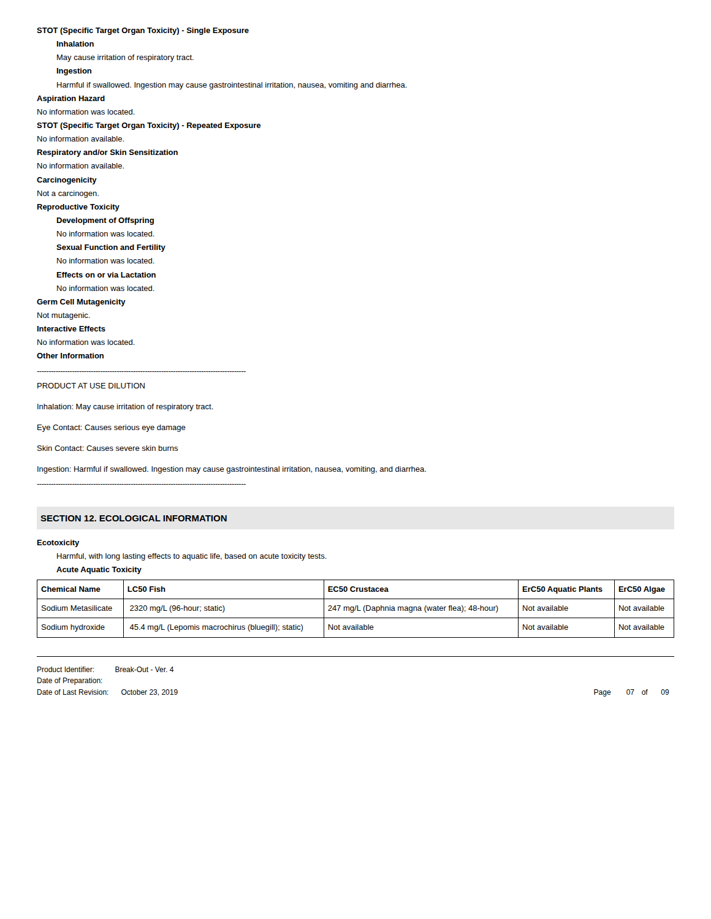STOT (Specific Target Organ Toxicity) - Single Exposure
Inhalation
May cause irritation of respiratory tract.
Ingestion
Harmful if swallowed. Ingestion may cause gastrointestinal irritation, nausea, vomiting and diarrhea.
Aspiration Hazard
No information was located.
STOT (Specific Target Organ Toxicity) - Repeated Exposure
No information available.
Respiratory and/or Skin Sensitization
No information available.
Carcinogenicity
Not a carcinogen.
Reproductive Toxicity
Development of Offspring
No information was located.
Sexual Function and Fertility
No information was located.
Effects on or via Lactation
No information was located.
Germ Cell Mutagenicity
Not mutagenic.
Interactive Effects
No information was located.
Other Information
-----------------------------------------------------------------------------------------
PRODUCT AT USE DILUTION
Inhalation: May cause irritation of respiratory tract.
Eye Contact: Causes serious eye damage
Skin Contact: Causes severe skin burns
Ingestion: Harmful if swallowed. Ingestion may cause gastrointestinal irritation, nausea, vomiting, and diarrhea.
-----------------------------------------------------------------------------------------
SECTION 12. ECOLOGICAL INFORMATION
Ecotoxicity
Harmful, with long lasting effects to aquatic life, based on acute toxicity tests.
Acute Aquatic Toxicity
| Chemical Name | LC50 Fish | EC50 Crustacea | ErC50 Aquatic Plants | ErC50 Algae |
| --- | --- | --- | --- | --- |
| Sodium Metasilicate | 2320 mg/L (96-hour; static) | 247 mg/L (Daphnia magna (water flea); 48-hour) | Not available | Not available |
| Sodium hydroxide | 45.4 mg/L (Lepomis macrochirus (bluegill); static) | Not available | Not available | Not available |
| Product Identifier: Break-Out - Ver. 4 | |
| Date of Preparation: | |
| Date of Last Revision: October 23, 2019 | Page 07 of 09 |